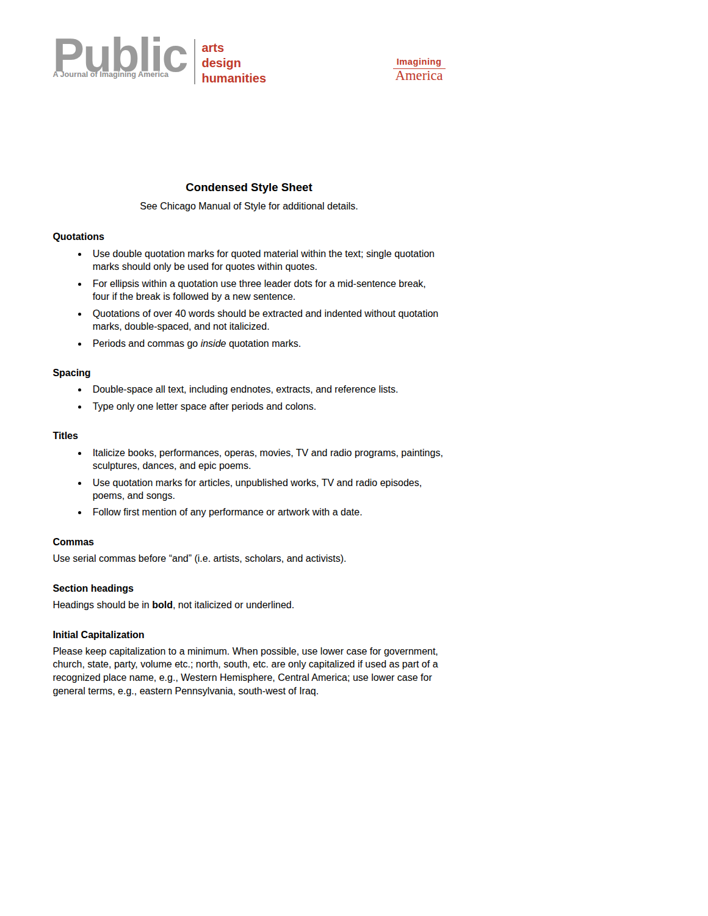PublicA Journal of Imagining America
arts
design
humanities
Imagining
America
Condensed Style Sheet
See Chicago Manual of Style for additional details.
Quotations
Use double quotation marks for quoted material within the text; single quotation marks should only be used for quotes within quotes.
For ellipsis within a quotation use three leader dots for a mid-sentence break, four if the break is followed by a new sentence.
Quotations of over 40 words should be extracted and indented without quotation marks, double-spaced, and not italicized.
Periods and commas go inside quotation marks.
Spacing
Double-space all text, including endnotes, extracts, and reference lists.
Type only one letter space after periods and colons.
Titles
Italicize books, performances, operas, movies, TV and radio programs, paintings, sculptures, dances, and epic poems.
Use quotation marks for articles, unpublished works, TV and radio episodes, poems, and songs.
Follow first mention of any performance or artwork with a date.
Commas
Use serial commas before “and” (i.e. artists, scholars, and activists).
Section headings
Headings should be in bold, not italicized or underlined.
Initial Capitalization
Please keep capitalization to a minimum. When possible, use lower case for government, church, state, party, volume etc.; north, south, etc. are only capitalized if used as part of a recognized place name, e.g., Western Hemisphere, Central America; use lower case for general terms, e.g., eastern Pennsylvania, south-west of Iraq.